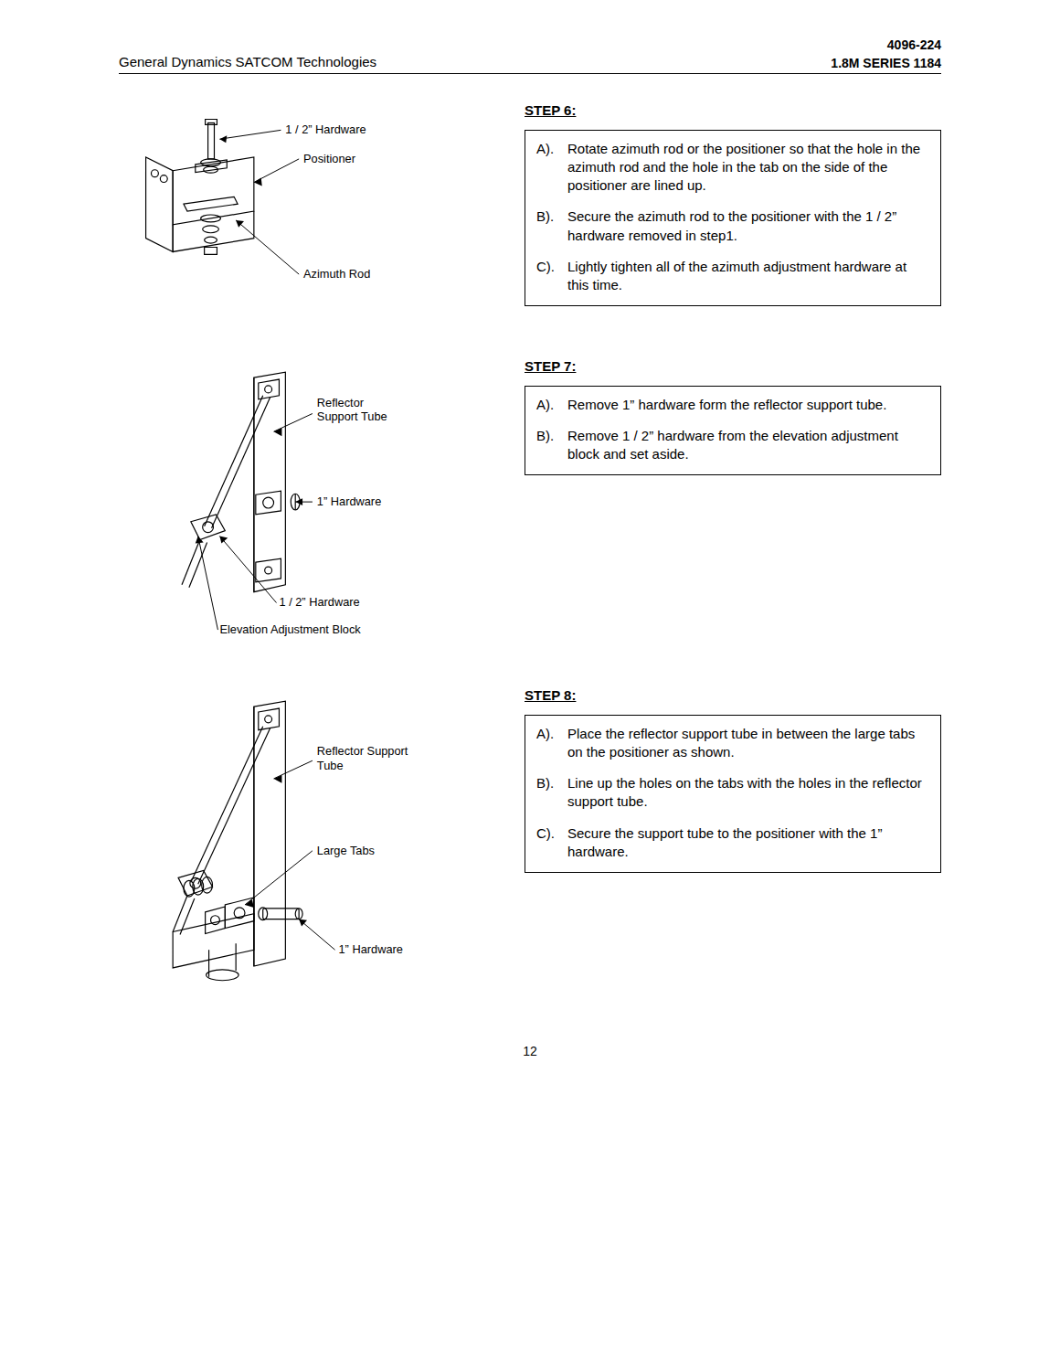4096-224
General Dynamics SATCOM Technologies 1.8M SERIES 1184
1 / 2” Hardware Positioner Azimuth Rod
STEP 6:
A). Rotate azimuth rod or the positioner so that the hole in the azimuth rod and the hole in the tab on the side of the positioner are lined up.
B). Secure the azimuth rod to the positioner with the 1 / 2” hardware removed in step1.
C). Lightly tighten all of the azimuth adjustment hardware at this time.
Reflector Support Tube 1” Hardware 1 / 2” Hardware Elevation Adjustment Block
STEP 7:
A). Remove 1” hardware form the reflector support tube.
B). Remove 1 / 2” hardware from the elevation adjustment block and set aside.
Reflector Support Tube Large Tabs 1” Hardware
STEP 8:
A). Place the reflector support tube in between the large tabs on the positioner as shown.
B). Line up the holes on the tabs with the holes in the reflector support tube.
C). Secure the support tube to the positioner with the 1” hardware.
12